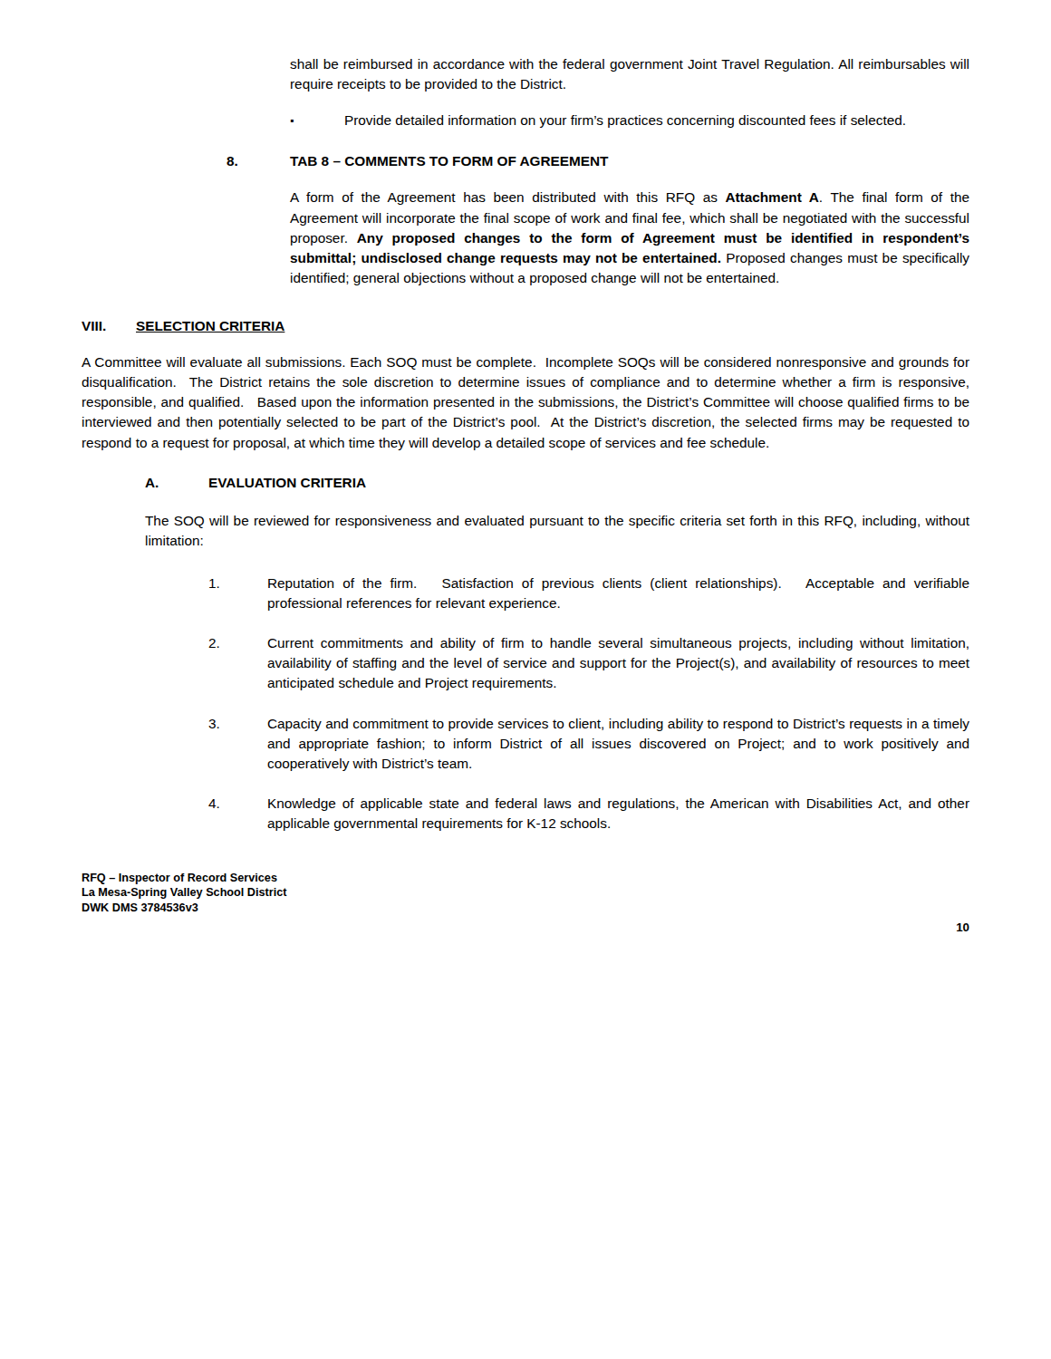shall be reimbursed in accordance with the federal government Joint Travel Regulation. All reimbursables will require receipts to be provided to the District.
▪
Provide detailed information on your firm’s practices concerning discounted fees if selected.
8.
TAB 8 – COMMENTS TO FORM OF AGREEMENT
A form of the Agreement has been distributed with this RFQ as Attachment A. The final form of the Agreement will incorporate the final scope of work and final fee, which shall be negotiated with the successful proposer. Any proposed changes to the form of Agreement must be identified in respondent’s submittal; undisclosed change requests may not be entertained. Proposed changes must be specifically identified; general objections without a proposed change will not be entertained.
VIII. SELECTION CRITERIA
A Committee will evaluate all submissions. Each SOQ must be complete. Incomplete SOQs will be considered nonresponsive and grounds for disqualification. The District retains the sole discretion to determine issues of compliance and to determine whether a firm is responsive, responsible, and qualified. Based upon the information presented in the submissions, the District’s Committee will choose qualified firms to be interviewed and then potentially selected to be part of the District’s pool. At the District’s discretion, the selected firms may be requested to respond to a request for proposal, at which time they will develop a detailed scope of services and fee schedule.
A.
EVALUATION CRITERIA
The SOQ will be reviewed for responsiveness and evaluated pursuant to the specific criteria set forth in this RFQ, including, without limitation:
1.
Reputation of the firm. Satisfaction of previous clients (client relationships). Acceptable and verifiable professional references for relevant experience.
2.
Current commitments and ability of firm to handle several simultaneous projects, including without limitation, availability of staffing and the level of service and support for the Project(s), and availability of resources to meet anticipated schedule and Project requirements.
3.
Capacity and commitment to provide services to client, including ability to respond to District’s requests in a timely and appropriate fashion; to inform District of all issues discovered on Project; and to work positively and cooperatively with District’s team.
4.
Knowledge of applicable state and federal laws and regulations, the American with Disabilities Act, and other applicable governmental requirements for K-12 schools.
RFQ – Inspector of Record Services
La Mesa-Spring Valley School District
DWK DMS 3784536v3
10